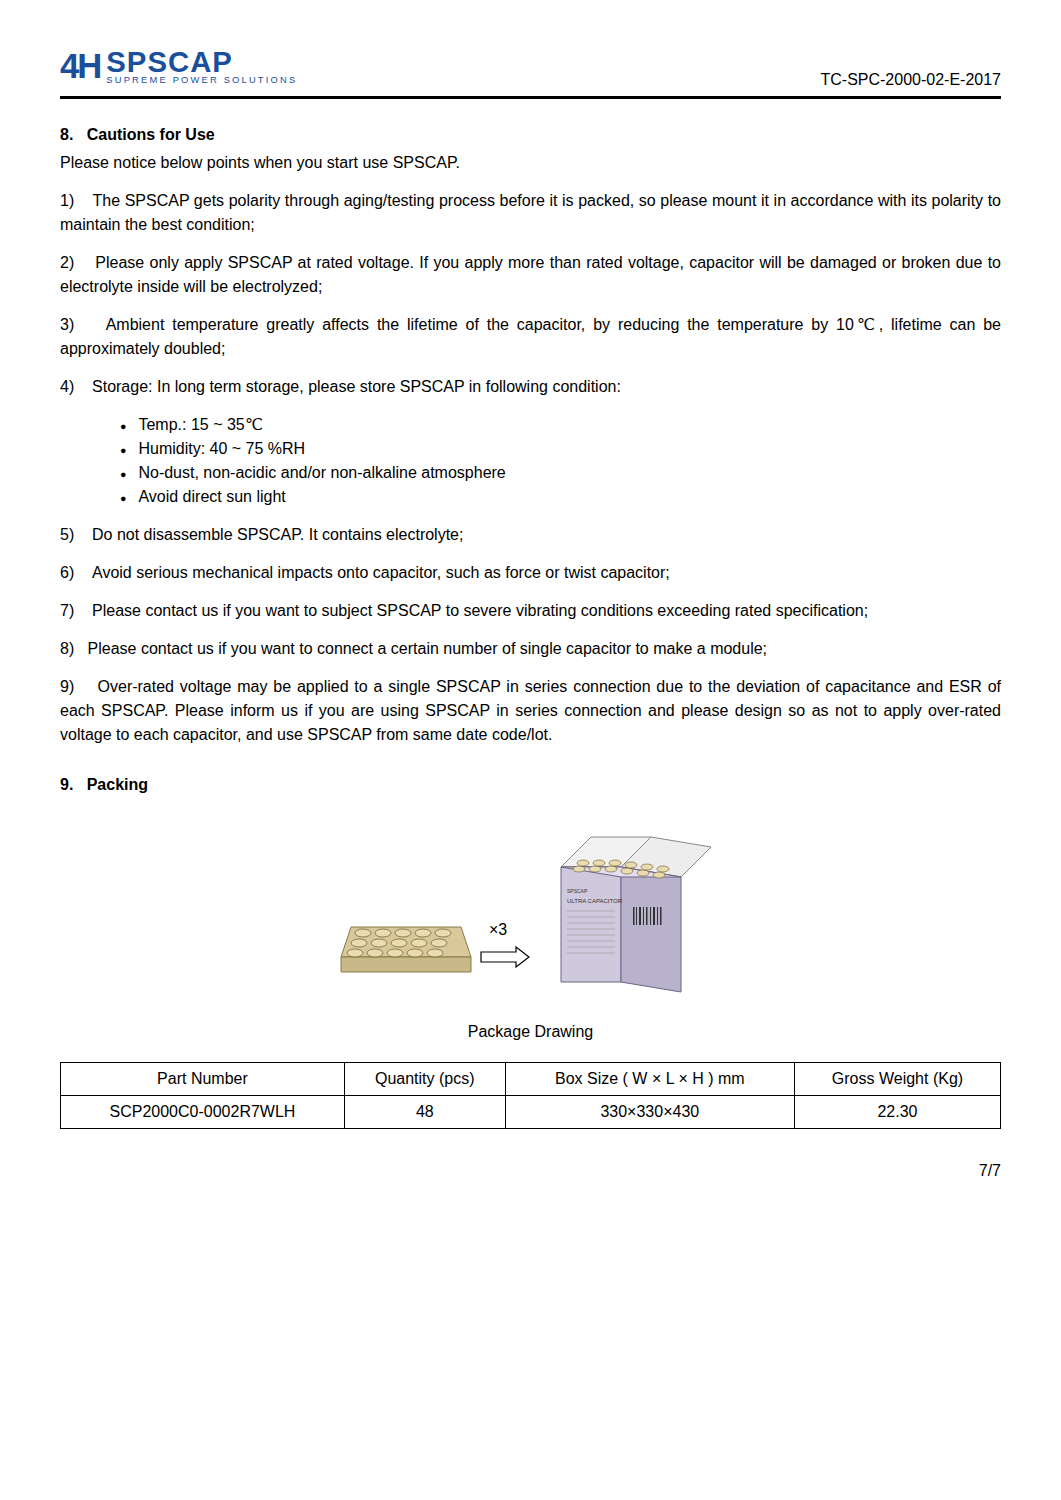4H
SPSCAP
SUPREME POWER SOLUTIONS
TC-SPC-2000-02-E-2017
8. Cautions for Use
Please notice below points when you start use SPSCAP.
1) The SPSCAP gets polarity through aging/testing process before it is packed, so please mount it in accordance with its polarity to maintain the best condition;
2) Please only apply SPSCAP at rated voltage. If you apply more than rated voltage, capacitor will be damaged or broken due to electrolyte inside will be electrolyzed;
3) Ambient temperature greatly affects the lifetime of the capacitor, by reducing the temperature by 10℃, lifetime can be approximately doubled;
4) Storage: In long term storage, please store SPSCAP in following condition:
Temp.: 15 ~ 35℃
Humidity: 40 ~ 75 %RH
No-dust, non-acidic and/or non-alkaline atmosphere
Avoid direct sun light
5) Do not disassemble SPSCAP. It contains electrolyte;
6) Avoid serious mechanical impacts onto capacitor, such as force or twist capacitor;
7) Please contact us if you want to subject SPSCAP to severe vibrating conditions exceeding rated specification;
8) Please contact us if you want to connect a certain number of single capacitor to make a module;
9) Over-rated voltage may be applied to a single SPSCAP in series connection due to the deviation of capacitance and ESR of each SPSCAP. Please inform us if you are using SPSCAP in series connection and please design so as not to apply over-rated voltage to each capacitor, and use SPSCAP from same date code/lot.
9. Packing
×3 SPSCAP ULTRA CAPACITOR
Package Drawing
| Part Number | Quantity (pcs) | Box Size ( W × L × H ) mm | Gross Weight (Kg) |
| SCP2000C0-0002R7WLH | 48 | 330×330×430 | 22.30 |
7/7